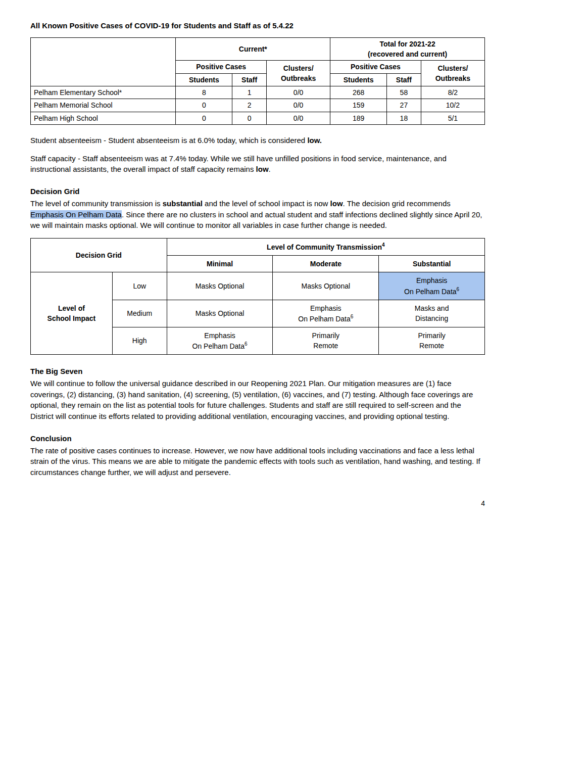All Known Positive Cases of COVID-19 for Students and Staff as of 5.4.22
| | Current* | Total for 2021-22 (recovered and current) |
| Positive Cases | Clusters/ Outbreaks | Positive Cases | Clusters/ Outbreaks |
| Students | Staff | Students | Staff |
| Pelham Elementary School* | 8 | 1 | 0/0 | 268 | 58 | 8/2 |
| Pelham Memorial School | 0 | 2 | 0/0 | 159 | 27 | 10/2 |
| Pelham High School | 0 | 0 | 0/0 | 189 | 18 | 5/1 |
Student absenteeism - Student absenteeism is at 6.0% today, which is considered low.
Staff capacity - Staff absenteeism was at 7.4% today. While we still have unfilled positions in food service, maintenance, and instructional assistants, the overall impact of staff capacity remains low.
Decision Grid
The level of community transmission is substantial and the level of school impact is now low. The decision grid recommends Emphasis On Pelham Data. Since there are no clusters in school and actual student and staff infections declined slightly since April 20, we will maintain masks optional. We will continue to monitor all variables in case further change is needed.
| Decision Grid | Level of Community Transmission 4 |
| --- | --- |
| Minimal | Moderate | Substantial |
| Level of School Impact | Low | Masks Optional | Masks Optional | Emphasis On Pelham Data 6 |
| Medium | Masks Optional | Emphasis On Pelham Data 6 | Masks and Distancing |
| High | Emphasis On Pelham Data 6 | Primarily Remote | Primarily Remote |
The Big Seven
We will continue to follow the universal guidance described in our Reopening 2021 Plan. Our mitigation measures are (1) face coverings, (2) distancing, (3) hand sanitation, (4) screening, (5) ventilation, (6) vaccines, and (7) testing. Although face coverings are optional, they remain on the list as potential tools for future challenges. Students and staff are still required to self-screen and the District will continue its efforts related to providing additional ventilation, encouraging vaccines, and providing optional testing.
Conclusion
The rate of positive cases continues to increase. However, we now have additional tools including vaccinations and face a less lethal strain of the virus. This means we are able to mitigate the pandemic effects with tools such as ventilation, hand washing, and testing. If circumstances change further, we will adjust and persevere.
4